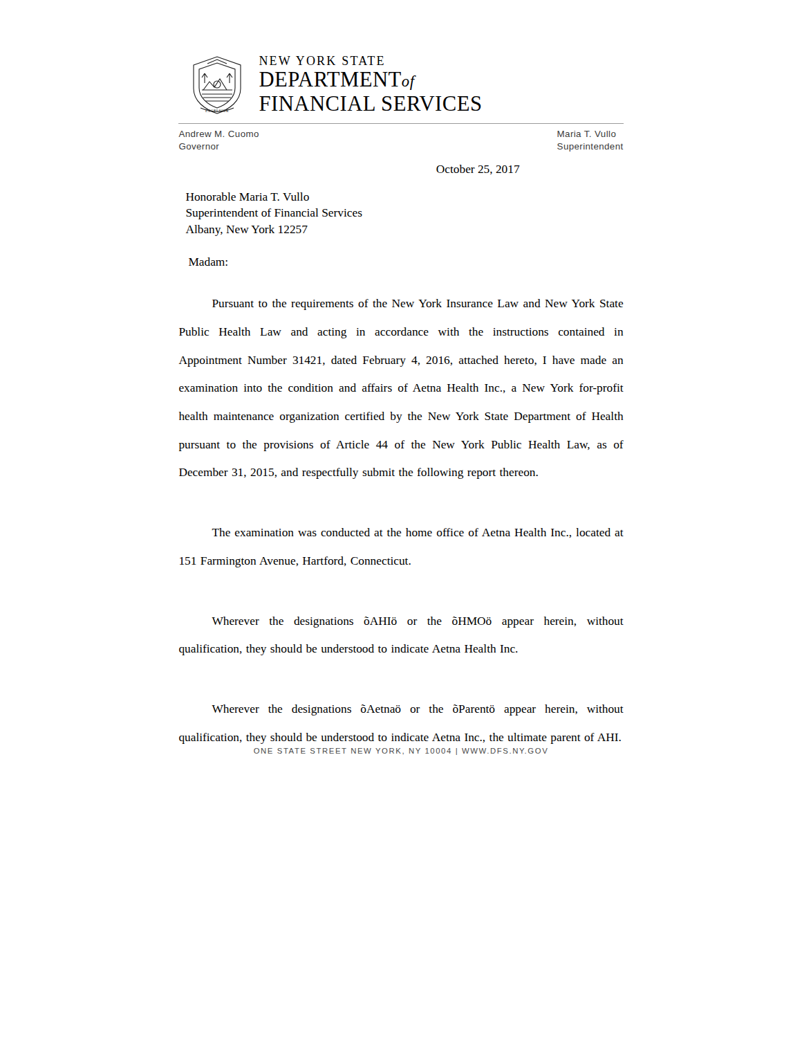EXCELSIOR
New York State
DEPARTMENTof
FINANCIAL SERVICES
Andrew M. Cuomo
Governor
Maria T. Vullo
Superintendent
October 25, 2017
Honorable Maria T. Vullo
Superintendent of Financial Services
Albany, New York 12257
Madam:
Pursuant to the requirements of the New York Insurance Law and New York State Public Health Law and acting in accordance with the instructions contained in Appointment Number 31421, dated February 4, 2016, attached hereto, I have made an examination into the condition and affairs of Aetna Health Inc., a New York for-profit health maintenance organization certified by the New York State Department of Health pursuant to the provisions of Article 44 of the New York Public Health Law, as of December 31, 2015, and respectfully submit the following report thereon.
The examination was conducted at the home office of Aetna Health Inc., located at 151 Farmington Avenue, Hartford, Connecticut.
Wherever the designations õAHIö or the õHMOö appear herein, without qualification, they should be understood to indicate Aetna Health Inc.
Wherever the designations õAetnaö or the õParentö appear herein, without qualification, they should be understood to indicate Aetna Inc., the ultimate parent of AHI.
ONE STATE STREET NEW YORK, NY 10004 | WWW.DFS.NY.GOV